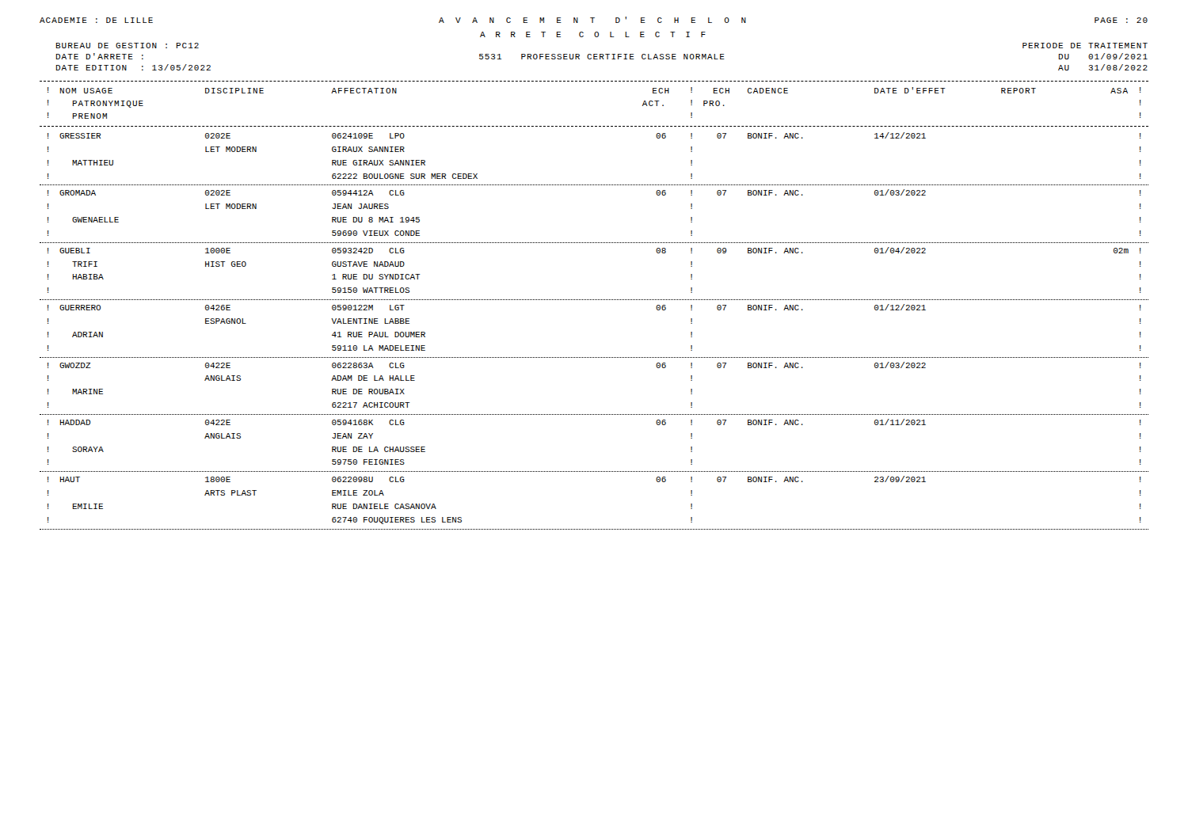ACADEMIE : DE LILLE
A V A N C E M E N T D' E C H E L O N
PAGE : 20
A R R E T E C O L L E C T I F
BUREAU DE GESTION : PC12
PERIODE DE TRAITEMENT
DATE D'ARRETE :
5531 PROFESSEUR CERTIFIE CLASSE NORMALE
DU 01/09/2021
DATE EDITION : 13/05/2022
AU 31/08/2022
| ! | NOM USAGE | DISCIPLINE | AFFECTATION | ECH | ! | ECH | CADENCE | DATE D'EFFET | REPORT | ASA | ! |
| --- | --- | --- | --- | --- | --- | --- | --- | --- | --- | --- | --- |
| ! | PATRONYMIQUE | | | ACT. | ! | PRO. | | | | | ! |
| ! | PRENOM | | | | ! | | | | | | ! |
| ! | GRESSIER | 0202E | 0624109E LPO | 06 | ! | 07 | BONIF. ANC. | 14/12/2021 | | | ! |
| ! | | LET MODERN | GIRAUX SANNIER | | ! | | | | | | ! |
| ! | MATTHIEU | | RUE GIRAUX SANNIER | | ! | | | | | | ! |
| ! | | | 62222 BOULOGNE SUR MER CEDEX | | ! | | | | | | ! |
| ! | GROMADA | 0202E | 0594412A CLG | 06 | ! | 07 | BONIF. ANC. | 01/03/2022 | | | ! |
| ! | | LET MODERN | JEAN JAURES | | ! | | | | | | ! |
| ! | GWENAELLE | | RUE DU 8 MAI 1945 | | ! | | | | | | ! |
| ! | | | 59690 VIEUX CONDE | | ! | | | | | | ! |
| ! | GUEBLI | 1000E | 0593242D CLG | 08 | ! | 09 | BONIF. ANC. | 01/04/2022 | | 02m | ! |
| ! | TRIFI | HIST GEO | GUSTAVE NADAUD | | ! | | | | | | ! |
| ! | HABIBA | | 1 RUE DU SYNDICAT | | ! | | | | | | ! |
| ! | | | 59150 WATTRELOS | | ! | | | | | | ! |
| ! | GUERRERO | 0426E | 0590122M LGT | 06 | ! | 07 | BONIF. ANC. | 01/12/2021 | | | ! |
| ! | | ESPAGNOL | VALENTINE LABBE | | ! | | | | | | ! |
| ! | ADRIAN | | 41 RUE PAUL DOUMER | | ! | | | | | | ! |
| ! | | | 59110 LA MADELEINE | | ! | | | | | | ! |
| ! | GWOZDZ | 0422E | 0622863A CLG | 06 | ! | 07 | BONIF. ANC. | 01/03/2022 | | | ! |
| ! | | ANGLAIS | ADAM DE LA HALLE | | ! | | | | | | ! |
| ! | MARINE | | RUE DE ROUBAIX | | ! | | | | | | ! |
| ! | | | 62217 ACHICOURT | | ! | | | | | | ! |
| ! | HADDAD | 0422E | 0594168K CLG | 06 | ! | 07 | BONIF. ANC. | 01/11/2021 | | | ! |
| ! | | ANGLAIS | JEAN ZAY | | ! | | | | | | ! |
| ! | SORAYA | | RUE DE LA CHAUSSEE | | ! | | | | | | ! |
| ! | | | 59750 FEIGNIES | | ! | | | | | | ! |
| ! | HAUT | 1800E | 0622098U CLG | 06 | ! | 07 | BONIF. ANC. | 23/09/2021 | | | ! |
| ! | | ARTS PLAST | EMILE ZOLA | | ! | | | | | | ! |
| ! | EMILIE | | RUE DANIELE CASANOVA | | ! | | | | | | ! |
| ! | | | 62740 FOUQUIERES LES LENS | | ! | | | | | | ! |